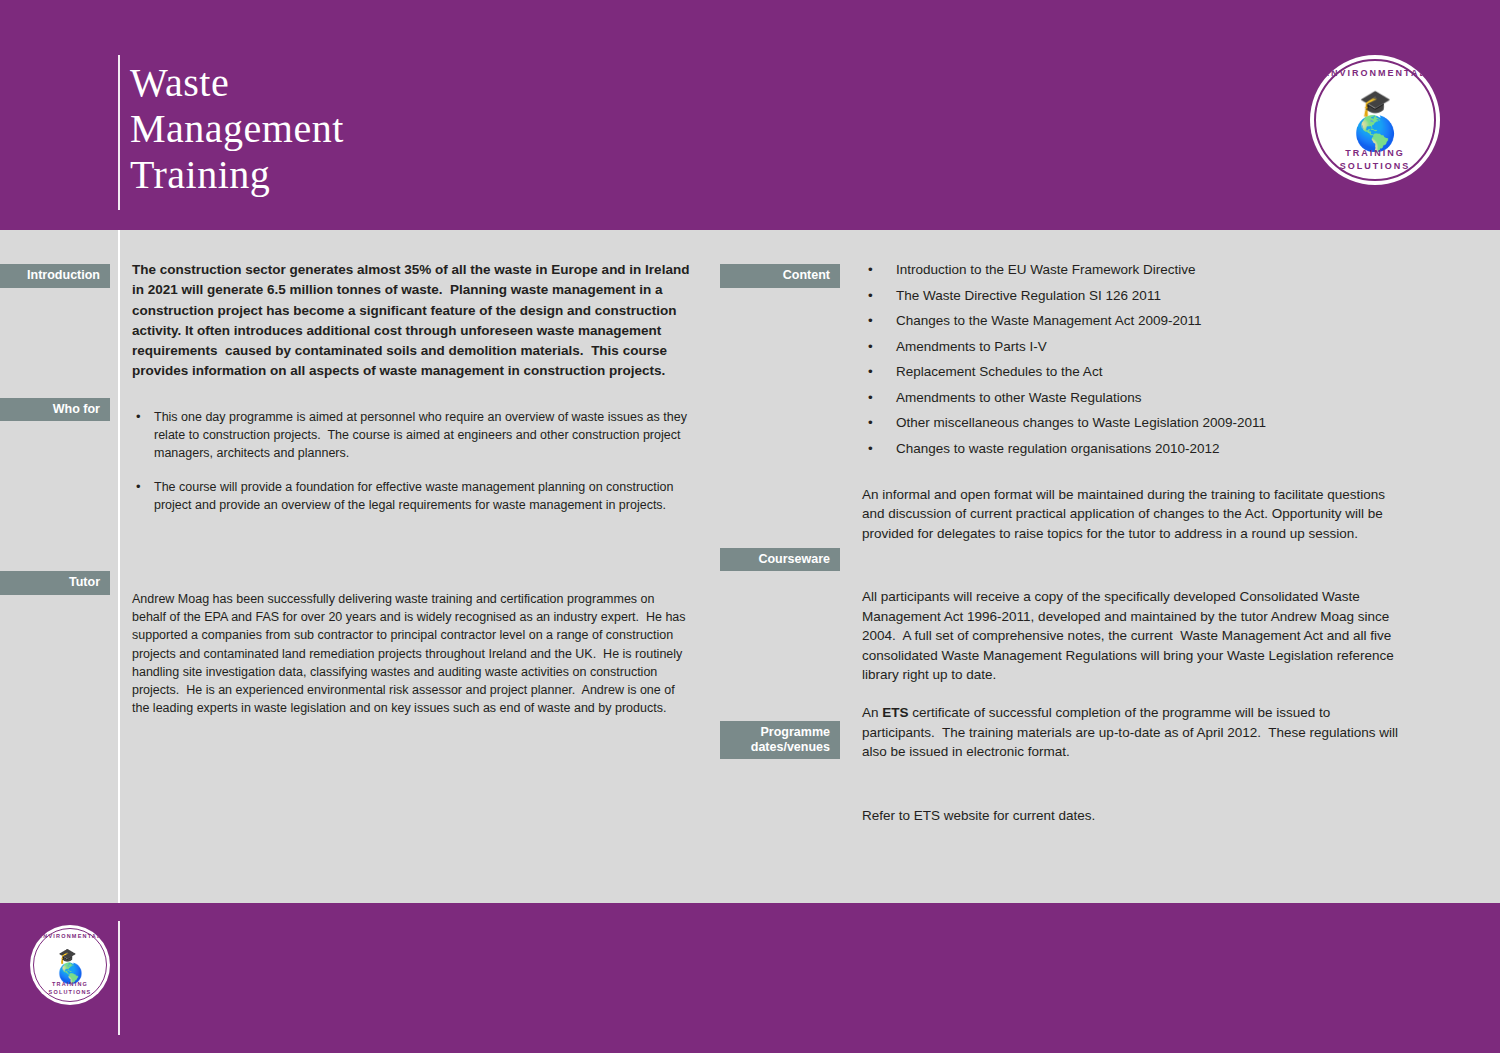Waste Management Training
Environmental
🎓 🌎
Training Solutions
Introduction
Who for
Tutor
The construction sector generates almost 35% of all the waste in Europe and in Ireland in 2021 will generate 6.5 million tonnes of waste. Planning waste management in a construction project has become a significant feature of the design and construction activity. It often introduces additional cost through unforeseen waste management requirements caused by contaminated soils and demolition materials. This course provides information on all aspects of waste management in construction projects.
This one day programme is aimed at personnel who require an overview of waste issues as they relate to construction projects. The course is aimed at engineers and other construction project managers, architects and planners.
The course will provide a foundation for effective waste management planning on construction project and provide an overview of the legal requirements for waste management in projects.
Andrew Moag has been successfully delivering waste training and certification programmes on behalf of the EPA and FAS for over 20 years and is widely recognised as an industry expert. He has supported a companies from sub contractor to principal contractor level on a range of construction projects and contaminated land remediation projects throughout Ireland and the UK. He is routinely handling site investigation data, classifying wastes and auditing waste activities on construction projects. He is an experienced environmental risk assessor and project planner. Andrew is one of the leading experts in waste legislation and on key issues such as end of waste and by products.
Content
Courseware
Programme
dates/venues
Introduction to the EU Waste Framework Directive
The Waste Directive Regulation SI 126 2011
Changes to the Waste Management Act 2009-2011
Amendments to Parts I-V
Replacement Schedules to the Act
Amendments to other Waste Regulations
Other miscellaneous changes to Waste Legislation 2009-2011
Changes to waste regulation organisations 2010-2012
An informal and open format will be maintained during the training to facilitate questions and discussion of current practical application of changes to the Act. Opportunity will be provided for delegates to raise topics for the tutor to address in a round up session.
All participants will receive a copy of the specifically developed Consolidated Waste Management Act 1996-2011, developed and maintained by the tutor Andrew Moag since 2004. A full set of comprehensive notes, the current Waste Management Act and all five consolidated Waste Management Regulations will bring your Waste Legislation reference library right up to date.
An ETS certificate of successful completion of the programme will be issued to participants. The training materials are up-to-date as of April 2012. These regulations will also be issued in electronic format.
Refer to ETS website for current dates.
Environmental
🎓 🌎
Training Solutions